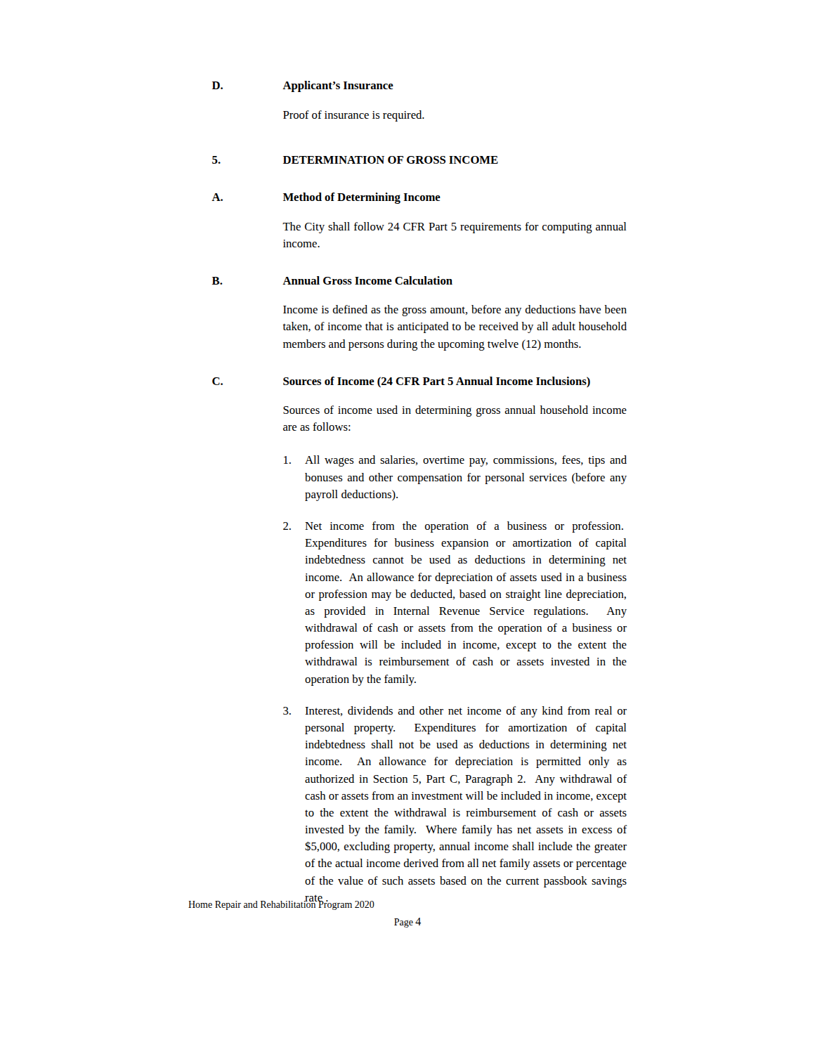D.
Applicant’s Insurance
Proof of insurance is required.
5.
DETERMINATION OF GROSS INCOME
A.
Method of Determining Income
The City shall follow 24 CFR Part 5 requirements for computing annual income.
B.
Annual Gross Income Calculation
Income is defined as the gross amount, before any deductions have been taken, of income that is anticipated to be received by all adult household members and persons during the upcoming twelve (12) months.
C.
Sources of Income (24 CFR Part 5 Annual Income Inclusions)
Sources of income used in determining gross annual household income are as follows:
1. All wages and salaries, overtime pay, commissions, fees, tips and bonuses and other compensation for personal services (before any payroll deductions).
2. Net income from the operation of a business or profession. Expenditures for business expansion or amortization of capital indebtedness cannot be used as deductions in determining net income. An allowance for depreciation of assets used in a business or profession may be deducted, based on straight line depreciation, as provided in Internal Revenue Service regulations. Any withdrawal of cash or assets from the operation of a business or profession will be included in income, except to the extent the withdrawal is reimbursement of cash or assets invested in the operation by the family.
3. Interest, dividends and other net income of any kind from real or personal property. Expenditures for amortization of capital indebtedness shall not be used as deductions in determining net income. An allowance for depreciation is permitted only as authorized in Section 5, Part C, Paragraph 2. Any withdrawal of cash or assets from an investment will be included in income, except to the extent the withdrawal is reimbursement of cash or assets invested by the family. Where family has net assets in excess of $5,000, excluding property, annual income shall include the greater of the actual income derived from all net family assets or percentage of the value of such assets based on the current passbook savings rate .
Home Repair and Rehabilitation Program 2020
Page 4